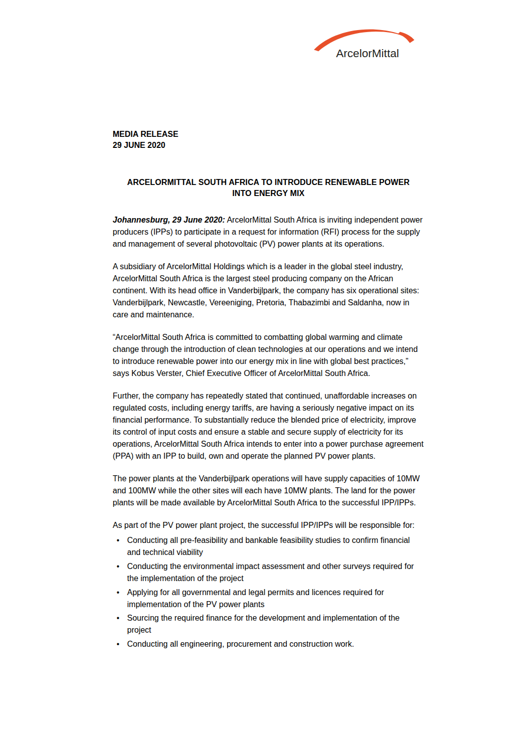MEDIA RELEASE
29 JUNE 2020
ARCELORMITTAL SOUTH AFRICA TO INTRODUCE RENEWABLE POWER
INTO ENERGY MIX
Johannesburg, 29 June 2020: ArcelorMittal South Africa is inviting independent power producers (IPPs) to participate in a request for information (RFI) process for the supply and management of several photovoltaic (PV) power plants at its operations.
A subsidiary of ArcelorMittal Holdings which is a leader in the global steel industry, ArcelorMittal South Africa is the largest steel producing company on the African continent. With its head office in Vanderbijlpark, the company has six operational sites: Vanderbijlpark, Newcastle, Vereeniging, Pretoria, Thabazimbi and Saldanha, now in care and maintenance.
“ArcelorMittal South Africa is committed to combatting global warming and climate change through the introduction of clean technologies at our operations and we intend to introduce renewable power into our energy mix in line with global best practices,” says Kobus Verster, Chief Executive Officer of ArcelorMittal South Africa.
Further, the company has repeatedly stated that continued, unaffordable increases on regulated costs, including energy tariffs, are having a seriously negative impact on its financial performance. To substantially reduce the blended price of electricity, improve its control of input costs and ensure a stable and secure supply of electricity for its operations, ArcelorMittal South Africa intends to enter into a power purchase agreement (PPA) with an IPP to build, own and operate the planned PV power plants.
The power plants at the Vanderbijlpark operations will have supply capacities of 10MW and 100MW while the other sites will each have 10MW plants. The land for the power plants will be made available by ArcelorMittal South Africa to the successful IPP/IPPs.
As part of the PV power plant project, the successful IPP/IPPs will be responsible for:
Conducting all pre-feasibility and bankable feasibility studies to confirm financial and technical viability
Conducting the environmental impact assessment and other surveys required for the implementation of the project
Applying for all governmental and legal permits and licences required for implementation of the PV power plants
Sourcing the required finance for the development and implementation of the project
Conducting all engineering, procurement and construction work.